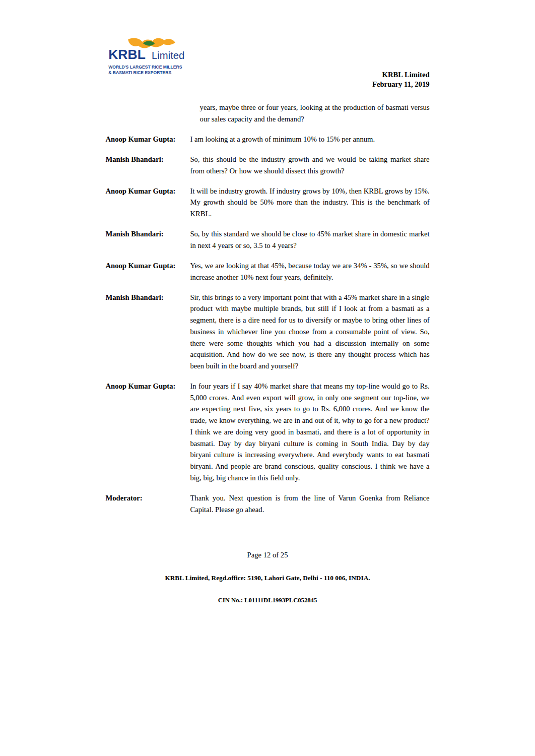KRBL Limited WORLD'S LARGEST RICE MILLERS & BASMATI RICE EXPORTERS
KRBL Limited
February 11, 2019
years, maybe three or four years, looking at the production of basmati versus our sales capacity and the demand?
| Anoop Kumar Gupta: | I am looking at a growth of minimum 10% to 15% per annum. |
| Manish Bhandari: | So, this should be the industry growth and we would be taking market share from others? Or how we should dissect this growth? |
| Anoop Kumar Gupta: | It will be industry growth. If industry grows by 10%, then KRBL grows by 15%. My growth should be 50% more than the industry. This is the benchmark of KRBL. |
| Manish Bhandari: | So, by this standard we should be close to 45% market share in domestic market in next 4 years or so, 3.5 to 4 years? |
| Anoop Kumar Gupta: | Yes, we are looking at that 45%, because today we are 34% - 35%, so we should increase another 10% next four years, definitely. |
| Manish Bhandari: | Sir, this brings to a very important point that with a 45% market share in a single product with maybe multiple brands, but still if I look at from a basmati as a segment, there is a dire need for us to diversify or maybe to bring other lines of business in whichever line you choose from a consumable point of view. So, there were some thoughts which you had a discussion internally on some acquisition. And how do we see now, is there any thought process which has been built in the board and yourself? |
| Anoop Kumar Gupta: | In four years if I say 40% market share that means my top-line would go to Rs. 5,000 crores. And even export will grow, in only one segment our top-line, we are expecting next five, six years to go to Rs. 6,000 crores. And we know the trade, we know everything, we are in and out of it, why to go for a new product? I think we are doing very good in basmati, and there is a lot of opportunity in basmati. Day by day biryani culture is coming in South India. Day by day biryani culture is increasing everywhere. And everybody wants to eat basmati biryani. And people are brand conscious, quality conscious. I think we have a big, big, big chance in this field only. |
| Moderator: | Thank you. Next question is from the line of Varun Goenka from Reliance Capital. Please go ahead. |
Page 12 of 25
KRBL Limited, Regd.office: 5190, Lahori Gate, Delhi - 110 006, INDIA.
CIN No.: L01111DL1993PLC052845